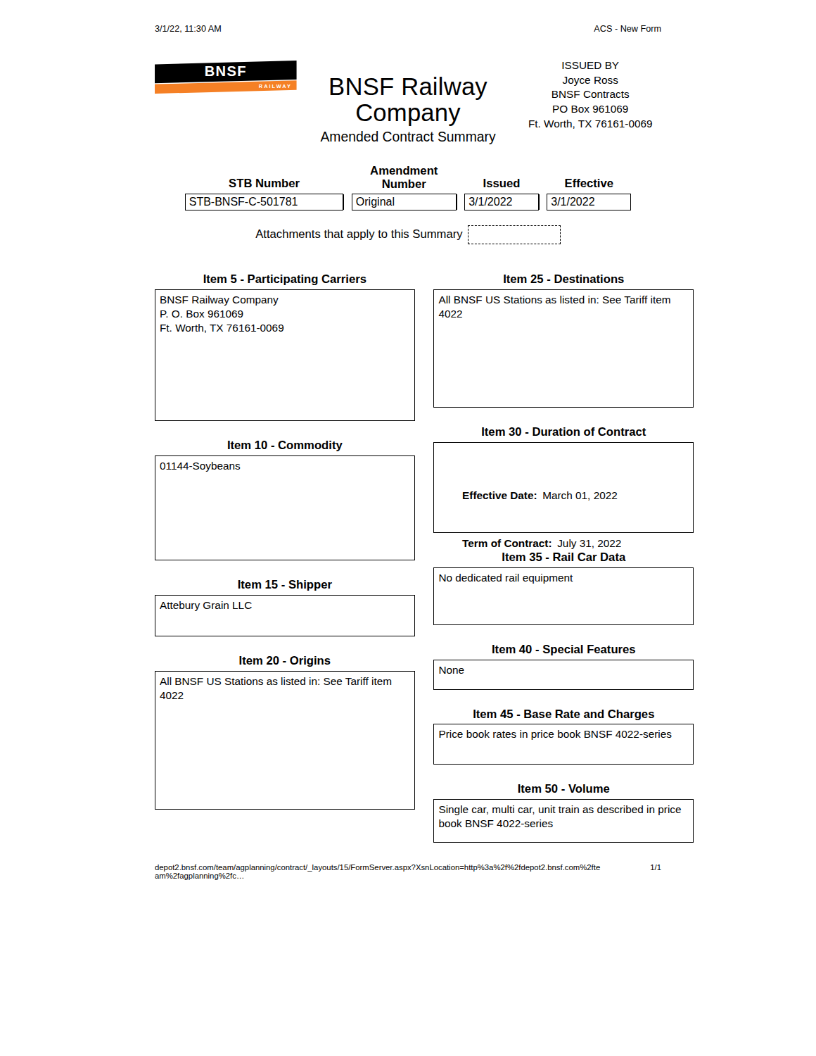3/1/22, 11:30 AM
ACS - New Form
BNSF RAILWAY
BNSF Railway Company
Amended Contract Summary
ISSUED BY
Joyce Ross
BNSF Contracts
PO Box 961069
Ft. Worth, TX 76161-0069
STB Number
Amendment
Number
Issued
Effective
STB-BNSF-C-501781
Original
3/1/2022
3/1/2022
Attachments that apply to this Summary
Item 5 - Participating Carriers
BNSF Railway Company P. O. Box 961069 Ft. Worth, TX 76161-0069
Item 10 - Commodity
01144-Soybeans
Item 15 - Shipper
Attebury Grain LLC
Item 20 - Origins
All BNSF US Stations as listed in: See Tariff item 4022
Item 25 - Destinations
All BNSF US Stations as listed in: See Tariff item 4022
Item 30 - Duration of Contract
Effective Date: March 01, 2022
Term of Contract: July 31, 2022
Item 35 - Rail Car Data
No dedicated rail equipment
Item 40 - Special Features
None
Item 45 - Base Rate and Charges
Price book rates in price book BNSF 4022-series
Item 50 - Volume
Single car, multi car, unit train as described in price book BNSF 4022-series
depot2.bnsf.com/team/agplanning/contract/_layouts/15/FormServer.aspx?XsnLocation=http%3a%2f%2fdepot2.bnsf.com%2fteam%2fagplanning%2fc…
1/1